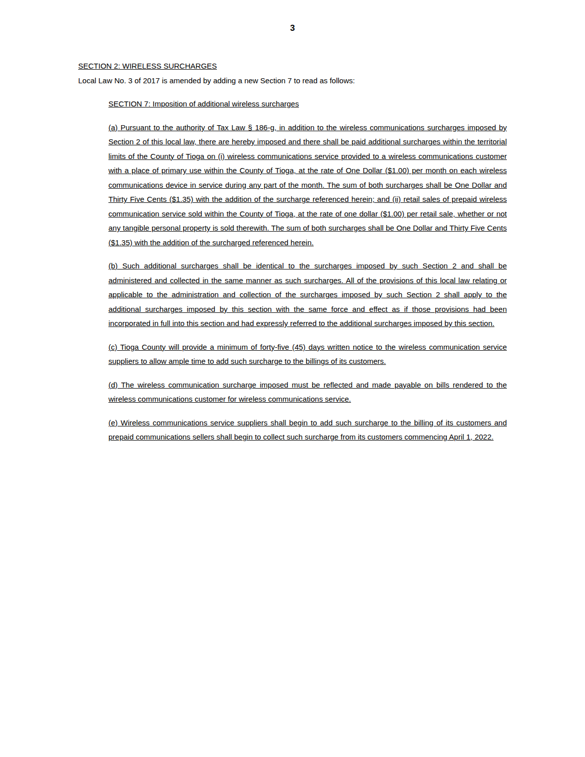3
SECTION 2: WIRELESS SURCHARGES
Local Law No. 3 of 2017 is amended by adding a new Section 7 to read as follows:
SECTION 7: Imposition of additional wireless surcharges
(a) Pursuant to the authority of Tax Law § 186-g, in addition to the wireless communications surcharges imposed by Section 2 of this local law, there are hereby imposed and there shall be paid additional surcharges within the territorial limits of the County of Tioga on (i) wireless communications service provided to a wireless communications customer with a place of primary use within the County of Tioga, at the rate of One Dollar ($1.00) per month on each wireless communications device in service during any part of the month. The sum of both surcharges shall be One Dollar and Thirty Five Cents ($1.35) with the addition of the surcharge referenced herein; and (ii) retail sales of prepaid wireless communication service sold within the County of Tioga, at the rate of one dollar ($1.00) per retail sale, whether or not any tangible personal property is sold therewith. The sum of both surcharges shall be One Dollar and Thirty Five Cents ($1.35) with the addition of the surcharged referenced herein.
(b) Such additional surcharges shall be identical to the surcharges imposed by such Section 2 and shall be administered and collected in the same manner as such surcharges. All of the provisions of this local law relating or applicable to the administration and collection of the surcharges imposed by such Section 2 shall apply to the additional surcharges imposed by this section with the same force and effect as if those provisions had been incorporated in full into this section and had expressly referred to the additional surcharges imposed by this section.
(c) Tioga County will provide a minimum of forty-five (45) days written notice to the wireless communication service suppliers to allow ample time to add such surcharge to the billings of its customers.
(d) The wireless communication surcharge imposed must be reflected and made payable on bills rendered to the wireless communications customer for wireless communications service.
(e) Wireless communications service suppliers shall begin to add such surcharge to the billing of its customers and prepaid communications sellers shall begin to collect such surcharge from its customers commencing April 1, 2022.